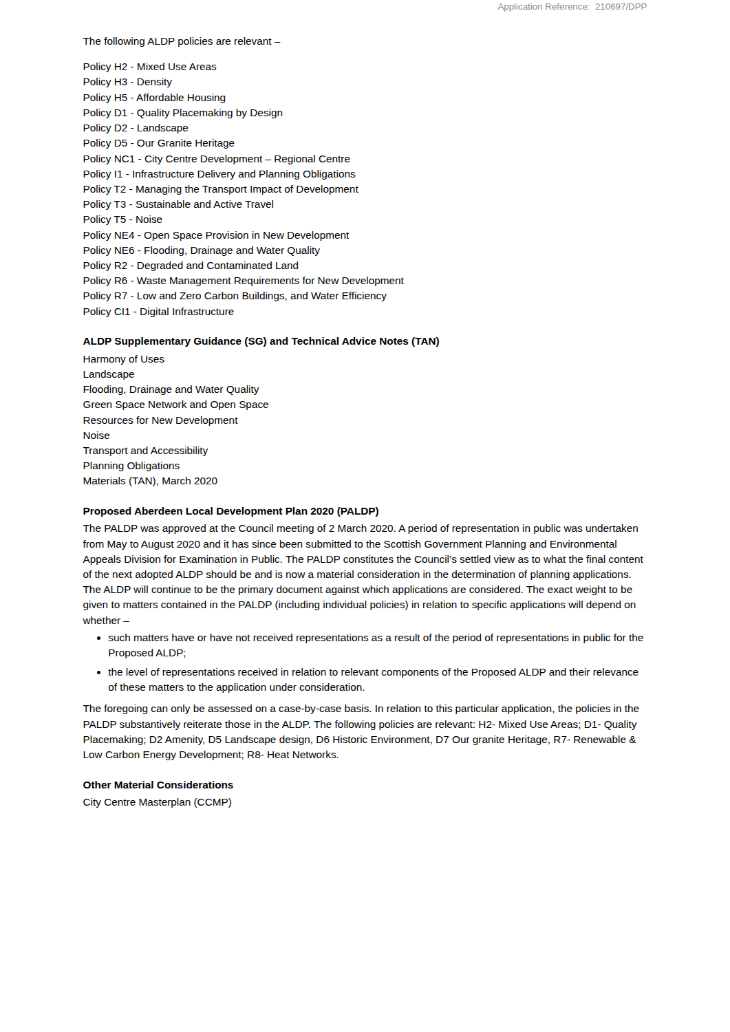Application Reference: 210697/DPP
The following ALDP policies are relevant –
Policy H2 - Mixed Use Areas
Policy H3 - Density
Policy H5 - Affordable Housing
Policy D1 - Quality Placemaking by Design
Policy D2 - Landscape
Policy D5 - Our Granite Heritage
Policy NC1 - City Centre Development – Regional Centre
Policy I1 - Infrastructure Delivery and Planning Obligations
Policy T2 - Managing the Transport Impact of Development
Policy T3 - Sustainable and Active Travel
Policy T5 - Noise
Policy NE4 - Open Space Provision in New Development
Policy NE6 - Flooding, Drainage and Water Quality
Policy R2 - Degraded and Contaminated Land
Policy R6 - Waste Management Requirements for New Development
Policy R7 - Low and Zero Carbon Buildings, and Water Efficiency
Policy CI1 - Digital Infrastructure
ALDP Supplementary Guidance (SG) and Technical Advice Notes (TAN)
Harmony of Uses
Landscape
Flooding, Drainage and Water Quality
Green Space Network and Open Space
Resources for New Development
Noise
Transport and Accessibility
Planning Obligations
Materials (TAN), March 2020
Proposed Aberdeen Local Development Plan 2020 (PALDP)
The PALDP was approved at the Council meeting of 2 March 2020. A period of representation in public was undertaken from May to August 2020 and it has since been submitted to the Scottish Government Planning and Environmental Appeals Division for Examination in Public. The PALDP constitutes the Council’s settled view as to what the final content of the next adopted ALDP should be and is now a material consideration in the determination of planning applications. The ALDP will continue to be the primary document against which applications are considered. The exact weight to be given to matters contained in the PALDP (including individual policies) in relation to specific applications will depend on whether –
such matters have or have not received representations as a result of the period of representations in public for the Proposed ALDP;
the level of representations received in relation to relevant components of the Proposed ALDP and their relevance of these matters to the application under consideration.
The foregoing can only be assessed on a case-by-case basis. In relation to this particular application, the policies in the PALDP substantively reiterate those in the ALDP. The following policies are relevant: H2- Mixed Use Areas; D1- Quality Placemaking; D2 Amenity, D5 Landscape design, D6 Historic Environment, D7 Our granite Heritage, R7- Renewable & Low Carbon Energy Development; R8- Heat Networks.
Other Material Considerations
City Centre Masterplan (CCMP)